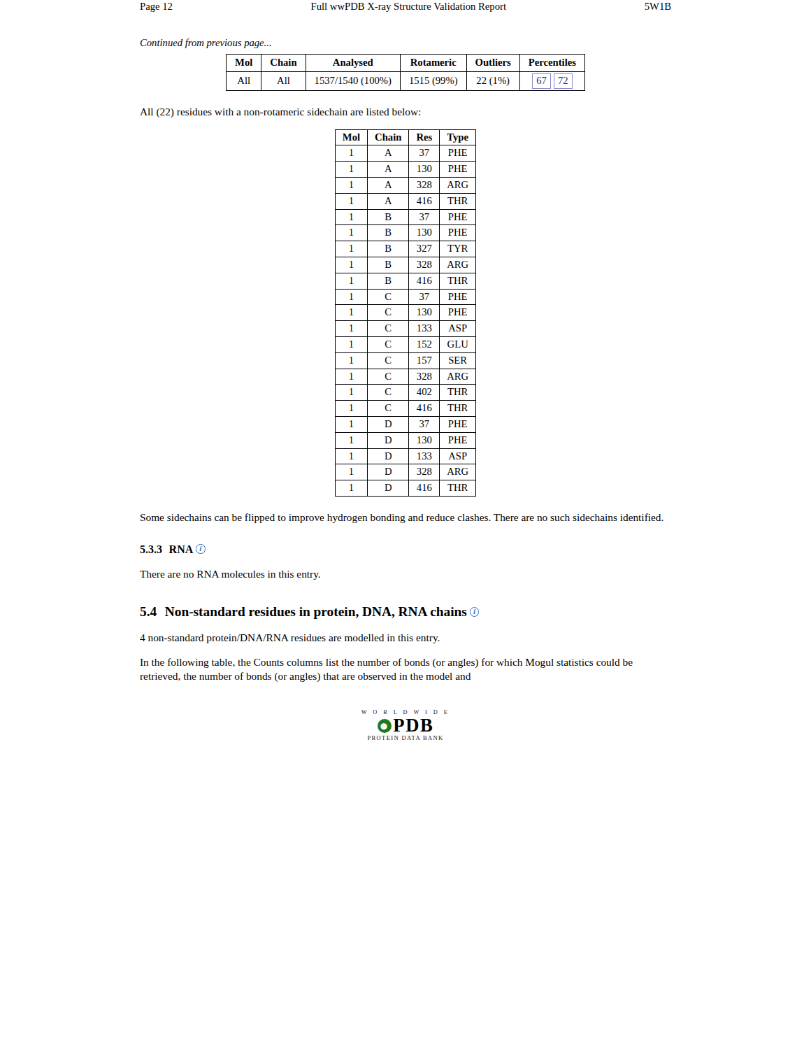Page 12 Full wwPDB X-ray Structure Validation Report 5W1B
Continued from previous page...
| Mol | Chain | Analysed | Rotameric | Outliers | Percentiles |
| --- | --- | --- | --- | --- | --- |
| All | All | 1537/1540 (100%) | 1515 (99%) | 22 (1%) | 67 72 |
All (22) residues with a non-rotameric sidechain are listed below:
| Mol | Chain | Res | Type |
| --- | --- | --- | --- |
| 1 | A | 37 | PHE |
| 1 | A | 130 | PHE |
| 1 | A | 328 | ARG |
| 1 | A | 416 | THR |
| 1 | B | 37 | PHE |
| 1 | B | 130 | PHE |
| 1 | B | 327 | TYR |
| 1 | B | 328 | ARG |
| 1 | B | 416 | THR |
| 1 | C | 37 | PHE |
| 1 | C | 130 | PHE |
| 1 | C | 133 | ASP |
| 1 | C | 152 | GLU |
| 1 | C | 157 | SER |
| 1 | C | 328 | ARG |
| 1 | C | 402 | THR |
| 1 | C | 416 | THR |
| 1 | D | 37 | PHE |
| 1 | D | 130 | PHE |
| 1 | D | 133 | ASP |
| 1 | D | 328 | ARG |
| 1 | D | 416 | THR |
Some sidechains can be flipped to improve hydrogen bonding and reduce clashes. There are no such sidechains identified.
5.3.3 RNAi
There are no RNA molecules in this entry.
5.4 Non-standard residues in protein, DNA, RNA chainsi
4 non-standard protein/DNA/RNA residues are modelled in this entry.
In the following table, the Counts columns list the number of bonds (or angles) for which Mogul statistics could be retrieved, the number of bonds (or angles) that are observed in the model and
W O R L D W I D E
●PDB
PROTEIN DATA BANK